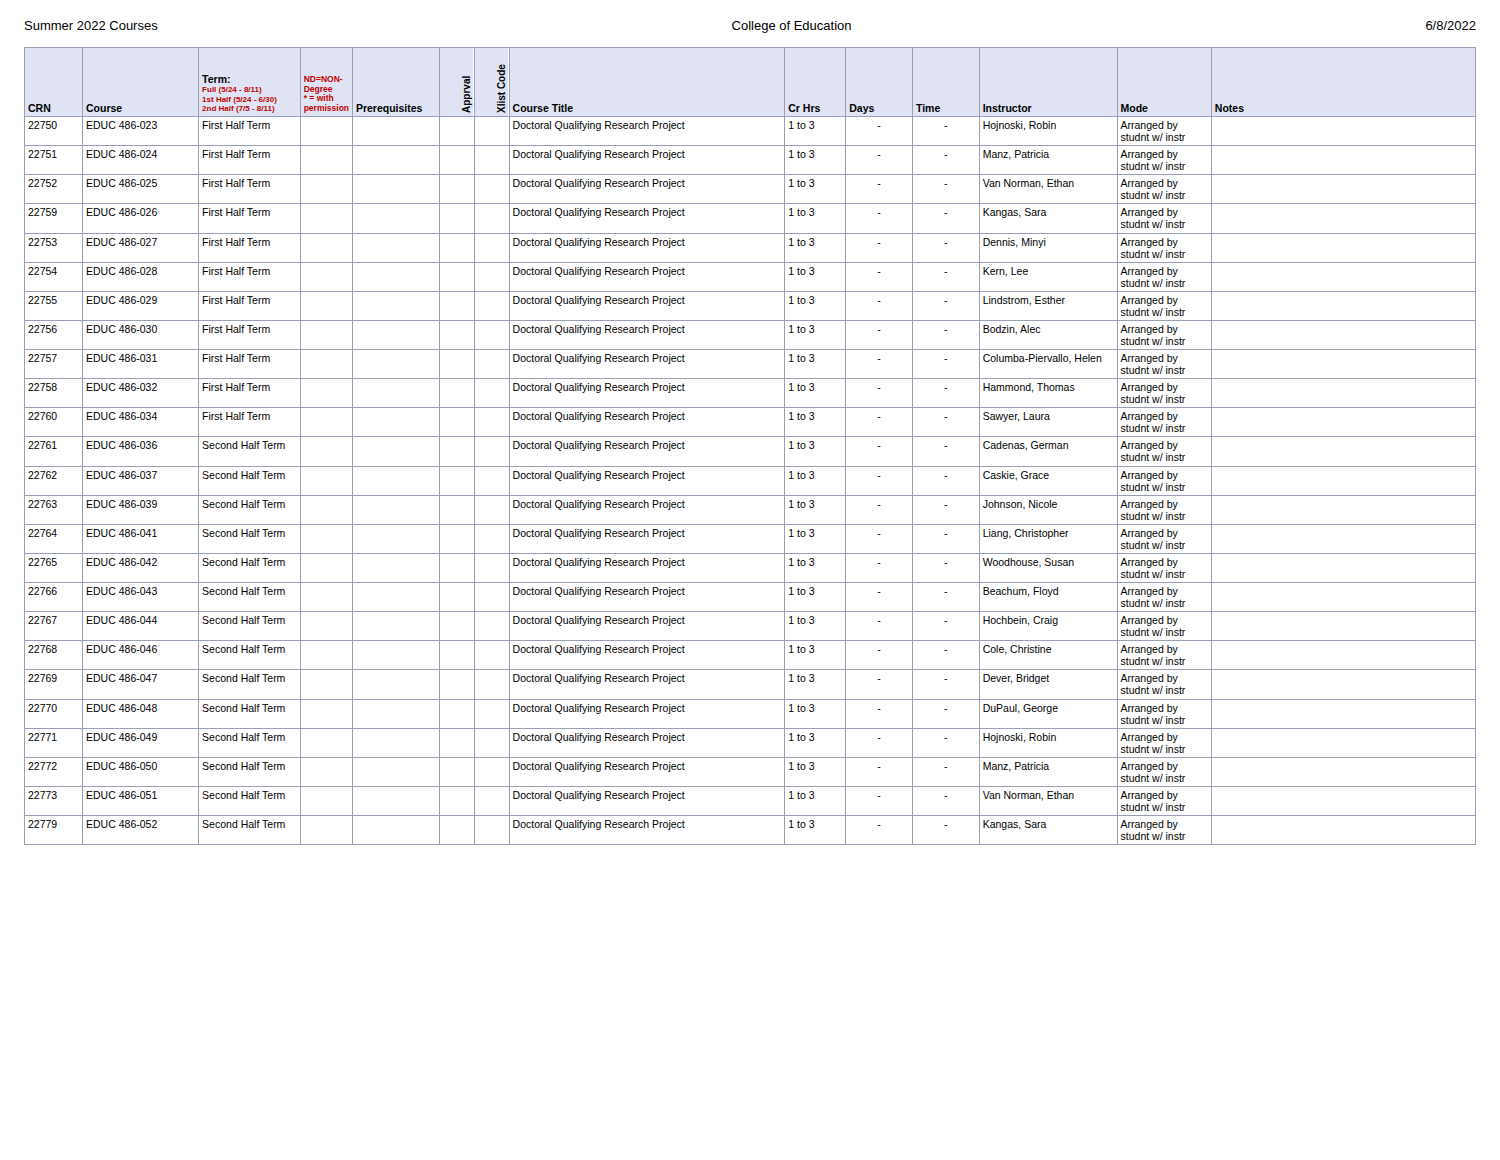Summer 2022 Courses
College of Education
6/8/2022
| CRN | Course | Term: Full (5/24 - 8/11) 1st Half (5/24 - 6/30) 2nd Half (7/5 - 8/11) | ND=NON-Degree * = with permission | Prerequisites | Apprval | Xlist Code | Course Title | Cr Hrs | Days | Time | Instructor | Mode | Notes |
| --- | --- | --- | --- | --- | --- | --- | --- | --- | --- | --- | --- | --- | --- |
| 22750 | EDUC 486-023 | First Half Term | | | | | Doctoral Qualifying Research Project | 1 to 3 | - | - | Hojnoski, Robin | Arranged by studnt w/ instr | |
| 22751 | EDUC 486-024 | First Half Term | | | | | Doctoral Qualifying Research Project | 1 to 3 | - | - | Manz, Patricia | Arranged by studnt w/ instr | |
| 22752 | EDUC 486-025 | First Half Term | | | | | Doctoral Qualifying Research Project | 1 to 3 | - | - | Van Norman, Ethan | Arranged by studnt w/ instr | |
| 22759 | EDUC 486-026 | First Half Term | | | | | Doctoral Qualifying Research Project | 1 to 3 | - | - | Kangas, Sara | Arranged by studnt w/ instr | |
| 22753 | EDUC 486-027 | First Half Term | | | | | Doctoral Qualifying Research Project | 1 to 3 | - | - | Dennis, Minyi | Arranged by studnt w/ instr | |
| 22754 | EDUC 486-028 | First Half Term | | | | | Doctoral Qualifying Research Project | 1 to 3 | - | - | Kern, Lee | Arranged by studnt w/ instr | |
| 22755 | EDUC 486-029 | First Half Term | | | | | Doctoral Qualifying Research Project | 1 to 3 | - | - | Lindstrom, Esther | Arranged by studnt w/ instr | |
| 22756 | EDUC 486-030 | First Half Term | | | | | Doctoral Qualifying Research Project | 1 to 3 | - | - | Bodzin, Alec | Arranged by studnt w/ instr | |
| 22757 | EDUC 486-031 | First Half Term | | | | | Doctoral Qualifying Research Project | 1 to 3 | - | - | Columba-Piervallo, Helen | Arranged by studnt w/ instr | |
| 22758 | EDUC 486-032 | First Half Term | | | | | Doctoral Qualifying Research Project | 1 to 3 | - | - | Hammond, Thomas | Arranged by studnt w/ instr | |
| 22760 | EDUC 486-034 | First Half Term | | | | | Doctoral Qualifying Research Project | 1 to 3 | - | - | Sawyer, Laura | Arranged by studnt w/ instr | |
| 22761 | EDUC 486-036 | Second Half Term | | | | | Doctoral Qualifying Research Project | 1 to 3 | - | - | Cadenas, German | Arranged by studnt w/ instr | |
| 22762 | EDUC 486-037 | Second Half Term | | | | | Doctoral Qualifying Research Project | 1 to 3 | - | - | Caskie, Grace | Arranged by studnt w/ instr | |
| 22763 | EDUC 486-039 | Second Half Term | | | | | Doctoral Qualifying Research Project | 1 to 3 | - | - | Johnson, Nicole | Arranged by studnt w/ instr | |
| 22764 | EDUC 486-041 | Second Half Term | | | | | Doctoral Qualifying Research Project | 1 to 3 | - | - | Liang, Christopher | Arranged by studnt w/ instr | |
| 22765 | EDUC 486-042 | Second Half Term | | | | | Doctoral Qualifying Research Project | 1 to 3 | - | - | Woodhouse, Susan | Arranged by studnt w/ instr | |
| 22766 | EDUC 486-043 | Second Half Term | | | | | Doctoral Qualifying Research Project | 1 to 3 | - | - | Beachum, Floyd | Arranged by studnt w/ instr | |
| 22767 | EDUC 486-044 | Second Half Term | | | | | Doctoral Qualifying Research Project | 1 to 3 | - | - | Hochbein, Craig | Arranged by studnt w/ instr | |
| 22768 | EDUC 486-046 | Second Half Term | | | | | Doctoral Qualifying Research Project | 1 to 3 | - | - | Cole, Christine | Arranged by studnt w/ instr | |
| 22769 | EDUC 486-047 | Second Half Term | | | | | Doctoral Qualifying Research Project | 1 to 3 | - | - | Dever, Bridget | Arranged by studnt w/ instr | |
| 22770 | EDUC 486-048 | Second Half Term | | | | | Doctoral Qualifying Research Project | 1 to 3 | - | - | DuPaul, George | Arranged by studnt w/ instr | |
| 22771 | EDUC 486-049 | Second Half Term | | | | | Doctoral Qualifying Research Project | 1 to 3 | - | - | Hojnoski, Robin | Arranged by studnt w/ instr | |
| 22772 | EDUC 486-050 | Second Half Term | | | | | Doctoral Qualifying Research Project | 1 to 3 | - | - | Manz, Patricia | Arranged by studnt w/ instr | |
| 22773 | EDUC 486-051 | Second Half Term | | | | | Doctoral Qualifying Research Project | 1 to 3 | - | - | Van Norman, Ethan | Arranged by studnt w/ instr | |
| 22779 | EDUC 486-052 | Second Half Term | | | | | Doctoral Qualifying Research Project | 1 to 3 | - | - | Kangas, Sara | Arranged by studnt w/ instr | |